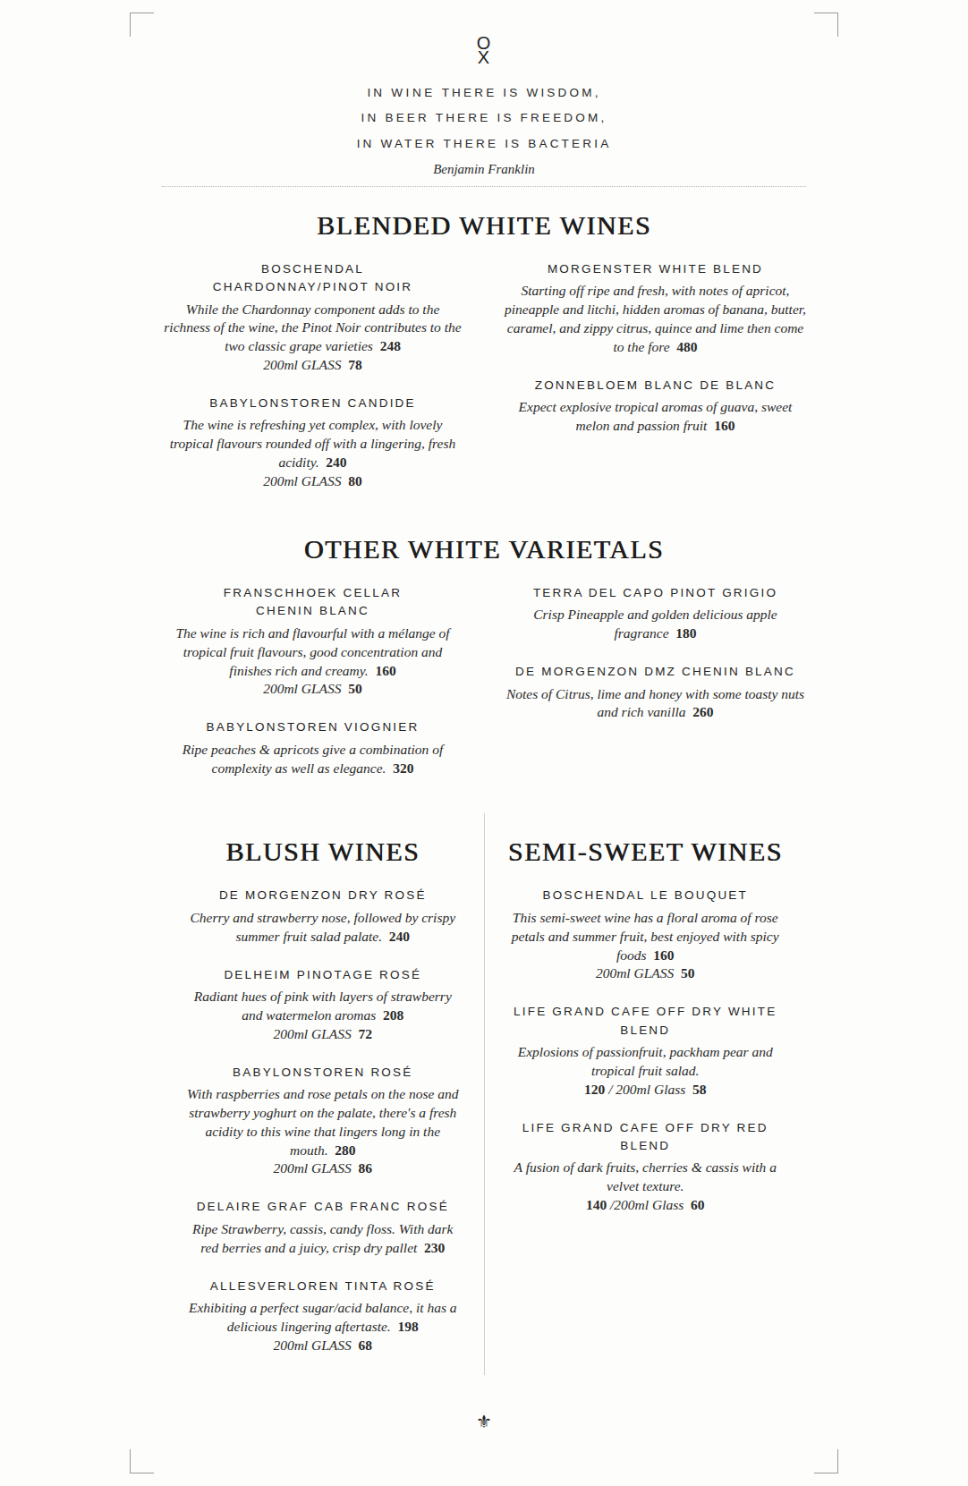O X
IN WINE THERE IS WISDOM,
IN BEER THERE IS FREEDOM,
IN WATER THERE IS BACTERIA
Benjamin Franklin
BLENDED WHITE WINES
BOSCHENDAL
CHARDONNAY/PINOT NOIR
While the Chardonnay component adds to the richness of the wine, the Pinot Noir contributes to the two classic grape varieties 248
200ml GLASS 78
BABYLONSTOREN CANDIDE
The wine is refreshing yet complex, with lovely tropical flavours rounded off with a lingering, fresh acidity. 240
200ml GLASS 80
MORGENSTER WHITE BLEND
Starting off ripe and fresh, with notes of apricot, pineapple and litchi, hidden aromas of banana, butter, caramel, and zippy citrus, quince and lime then come to the fore 480
ZONNEBLOEM BLANC DE BLANC
Expect explosive tropical aromas of guava, sweet melon and passion fruit 160
OTHER WHITE VARIETALS
FRANSCHHOEK CELLAR
CHENIN BLANC
The wine is rich and flavourful with a mélange of tropical fruit flavours, good concentration and finishes rich and creamy. 160
200ml GLASS 50
BABYLONSTOREN VIOGNIER
Ripe peaches & apricots give a combination of complexity as well as elegance. 320
TERRA DEL CAPO PINOT GRIGIO
Crisp Pineapple and golden delicious apple fragrance 180
DE MORGENZON DMZ CHENIN BLANC
Notes of Citrus, lime and honey with some toasty nuts and rich vanilla 260
BLUSH WINES
DE MORGENZON DRY ROSÉ
Cherry and strawberry nose, followed by crispy summer fruit salad palate. 240
DELHEIM PINOTAGE ROSÉ
Radiant hues of pink with layers of strawberry and watermelon aromas 208
200ml GLASS 72
BABYLONSTOREN ROSÉ
With raspberries and rose petals on the nose and strawberry yoghurt on the palate, there's a fresh acidity to this wine that lingers long in the mouth. 280
200ml GLASS 86
DELAIRE GRAF CAB FRANC ROSÉ
Ripe Strawberry, cassis, candy floss. With dark red berries and a juicy, crisp dry pallet 230
ALLESVERLOREN TINTA ROSÉ
Exhibiting a perfect sugar/acid balance, it has a delicious lingering aftertaste. 198
200ml GLASS 68
SEMI-SWEET WINES
BOSCHENDAL LE BOUQUET
This semi-sweet wine has a floral aroma of rose petals and summer fruit, best enjoyed with spicy foods 160
200ml GLASS 50
LIFE GRAND CAFE OFF DRY WHITE BLEND
Explosions of passionfruit, packham pear and tropical fruit salad.
120 / 200ml Glass 58
LIFE GRAND CAFE OFF DRY RED BLEND
A fusion of dark fruits, cherries & cassis with a velvet texture.
140 /200ml Glass 60
⚜